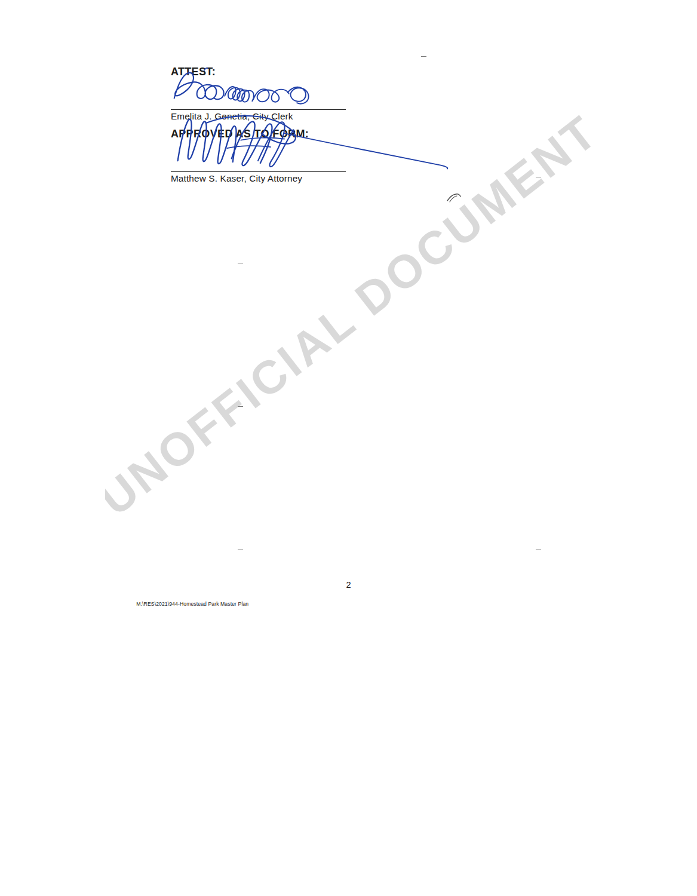UNOFFICIAL DOCUMENT
ATTEST:
Emelita J. Genetia, City Clerk
APPROVED AS TO FORM:
Matthew S. Kaser, City Attorney
2
M:\RES\2021\944-Homestead Park Master Plan